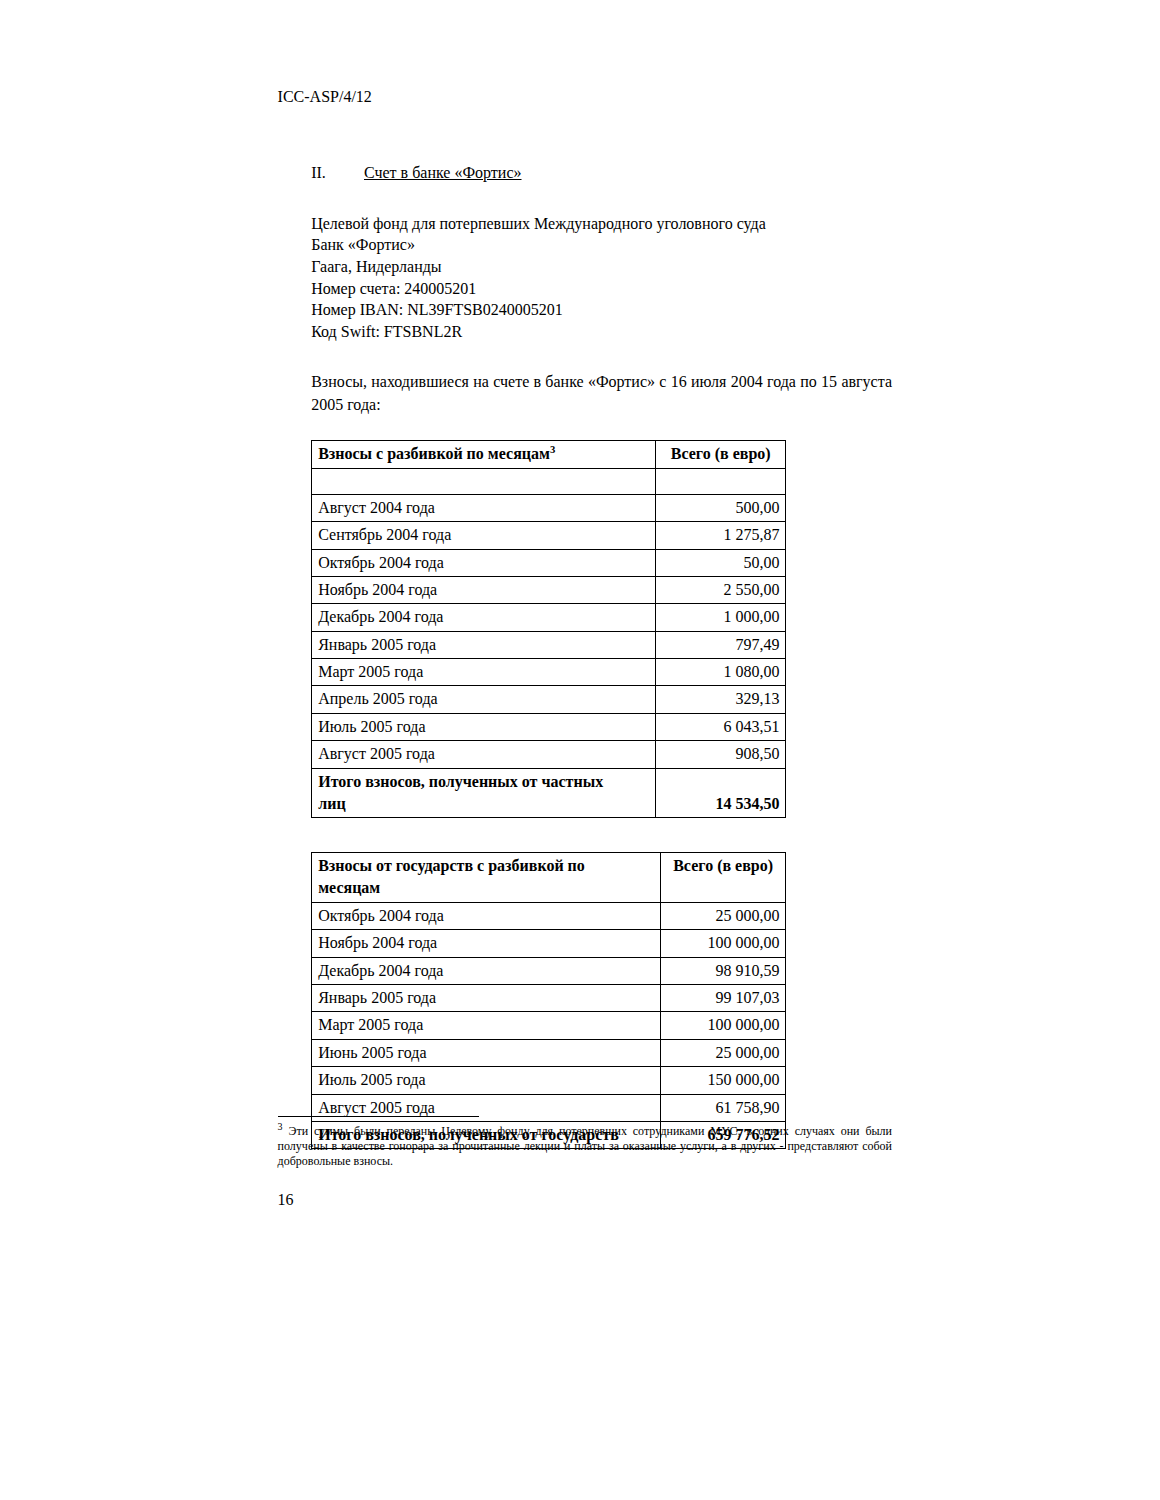ICC-ASP/4/12
II. Счет в банке «Фортис»
Целевой фонд для потерпевших Международного уголовного суда
Банк «Фортис»
Гаага, Нидерланды
Номер счета: 240005201
Номер IBAN: NL39FTSB0240005201
Код Swift: FTSBNL2R
Взносы, находившиеся на счете в банке «Фортис» с 16 июля 2004 года по 15 августа 2005 года:
| Взносы с разбивкой по месяцам 3 | Всего (в евро) |
| --- | --- |
| Август 2004 года | 500,00 |
| Сентябрь 2004 года | 1 275,87 |
| Октябрь 2004 года | 50,00 |
| Ноябрь 2004 года | 2 550,00 |
| Декабрь 2004 года | 1 000,00 |
| Январь 2005 года | 797,49 |
| Март 2005 года | 1 080,00 |
| Апрель 2005 года | 329,13 |
| Июль 2005 года | 6 043,51 |
| Август 2005 года | 908,50 |
| Итого взносов, полученных от частных лиц | 14 534,50 |
| Взносы от государств с разбивкой по месяцам | Всего (в евро) |
| --- | --- |
| Октябрь 2004 года | 25 000,00 |
| Ноябрь 2004 года | 100 000,00 |
| Декабрь 2004 года | 98 910,59 |
| Январь 2005 года | 99 107,03 |
| Март 2005 года | 100 000,00 |
| Июнь 2005 года | 25 000,00 |
| Июль 2005 года | 150 000,00 |
| Август 2005 года | 61 758,90 |
| Итого взносов, полученных от государств | 659 776,52 |
3 Эти суммы были переданы Целевому фонду для потерпевших сотрудниками МУС; в одних случаях они были получены в качестве гонорара за прочитанные лекции и платы за оказанные услуги, а в других - представляют собой добровольные взносы.
16